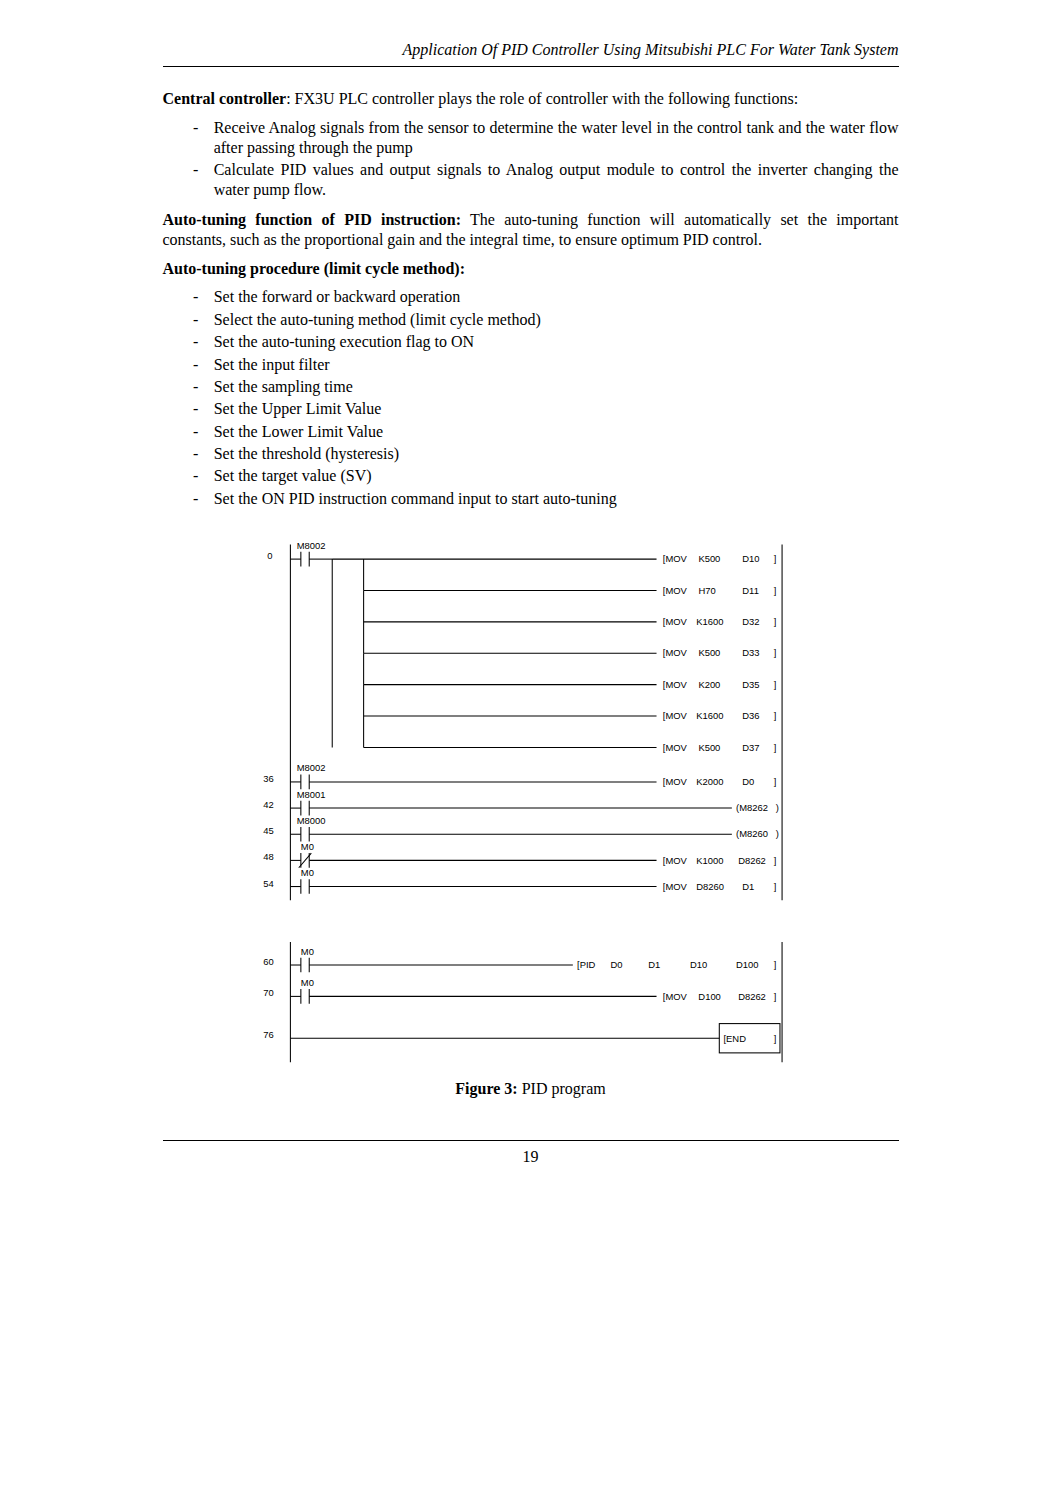Application Of PID Controller Using Mitsubishi PLC For Water Tank System
Central controller: FX3U PLC controller plays the role of controller with the following functions:
Receive Analog signals from the sensor to determine the water level in the control tank and the water flow after passing through the pump
Calculate PID values and output signals to Analog output module to control the inverter changing the water pump flow.
Auto-tuning function of PID instruction: The auto-tuning function will automatically set the important constants, such as the proportional gain and the integral time, to ensure optimum PID control.
Auto-tuning procedure (limit cycle method):
Set the forward or backward operation
Select the auto-tuning method (limit cycle method)
Set the auto-tuning execution flag to ON
Set the input filter
Set the sampling time
Set the Upper Limit Value
Set the Lower Limit Value
Set the threshold (hysteresis)
Set the target value (SV)
Set the ON PID instruction command input to start auto-tuning
0 M8002 [MOV K500 D10 ] [MOV H70 D11 ] [MOV K1600 D32 ] [MOV K500 D33 ] [MOV K200 D35 ] [MOV K1600 D36 ] [MOV K500 D37 ] 36 M8002 [MOV K2000 D0 ] 42 M8001 (M8262 ) 45 M8000 (M8260 ) 48 M0 [MOV K1000 D8262 ] 54 M0 [MOV D8260 D1 ]
60 M0 [PID D0 D1 D10 D100 ] 70 M0 [MOV D100 D8262 ] 76 [END ]
Figure 3: PID program
19